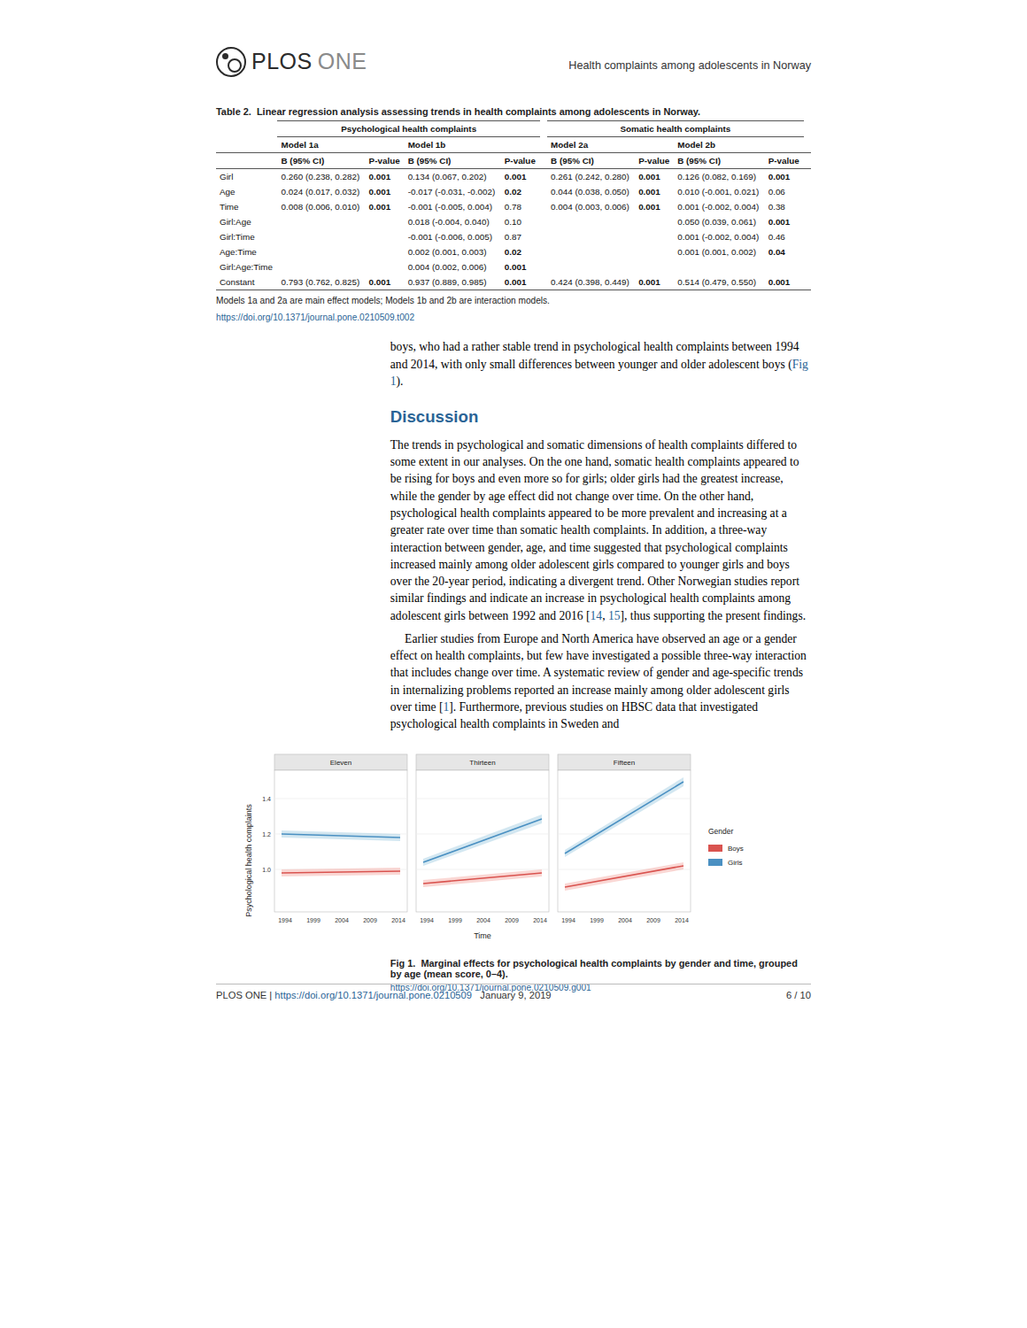PLOSONE
Health complaints among adolescents in Norway
Table 2. Linear regression analysis assessing trends in health complaints among adolescents in Norway.
| | Psychological health complaints | | Somatic health complaints | |
| --- | --- | --- | --- | --- |
| | Model 1a | Model 1b | | Model 2a | Model 2b | |
| | B (95% CI) | P-value | B (95% CI) | P-value | | B (95% CI) | P-value | B (95% CI) | P-value | |
| Girl | 0.260 (0.238, 0.282) | 0.001 | 0.134 (0.067, 0.202) | 0.001 | | 0.261 (0.242, 0.280) | 0.001 | 0.126 (0.082, 0.169) | 0.001 | |
| Age | 0.024 (0.017, 0.032) | 0.001 | -0.017 (-0.031, -0.002) | 0.02 | | 0.044 (0.038, 0.050) | 0.001 | 0.010 (-0.001, 0.021) | 0.06 | |
| Time | 0.008 (0.006, 0.010) | 0.001 | -0.001 (-0.005, 0.004) | 0.78 | | 0.004 (0.003, 0.006) | 0.001 | 0.001 (-0.002, 0.004) | 0.38 | |
| Girl:Age | | | 0.018 (-0.004, 0.040) | 0.10 | | | | 0.050 (0.039, 0.061) | 0.001 | |
| Girl:Time | | | -0.001 (-0.006, 0.005) | 0.87 | | | | 0.001 (-0.002, 0.004) | 0.46 | |
| Age:Time | | | 0.002 (0.001, 0.003) | 0.02 | | | | 0.001 (0.001, 0.002) | 0.04 | |
| Girl:Age:Time | | | 0.004 (0.002, 0.006) | 0.001 | | | | | | |
| Constant | 0.793 (0.762, 0.825) | 0.001 | 0.937 (0.889, 0.985) | 0.001 | | 0.424 (0.398, 0.449) | 0.001 | 0.514 (0.479, 0.550) | 0.001 | |
Models 1a and 2a are main effect models; Models 1b and 2b are interaction models.
https://doi.org/10.1371/journal.pone.0210509.t002
boys, who had a rather stable trend in psychological health complaints between 1994 and 2014, with only small differences between younger and older adolescent boys (Fig 1).
Discussion
The trends in psychological and somatic dimensions of health complaints differed to some extent in our analyses. On the one hand, somatic health complaints appeared to be rising for boys and even more so for girls; older girls had the greatest increase, while the gender by age effect did not change over time. On the other hand, psychological health complaints appeared to be more prevalent and increasing at a greater rate over time than somatic health complaints. In addition, a three-way interaction between gender, age, and time suggested that psychological complaints increased mainly among older adolescent girls compared to younger girls and boys over the 20-year period, indicating a divergent trend. Other Norwegian studies report similar findings and indicate an increase in psychological health complaints among adolescent girls between 1992 and 2016 [14, 15], thus supporting the present findings.
Earlier studies from Europe and North America have observed an age or a gender effect on health complaints, but few have investigated a possible three-way interaction that includes change over time. A systematic review of gender and age-specific trends in internalizing problems reported an increase mainly among older adolescent girls over time [1]. Furthermore, previous studies on HBSC data that investigated psychological health complaints in Sweden and
Psychological health complaints Eleven 1.4 1.2 1.0 1994 1999 2004 2009 2014 Thirteen 1994 1999 2004 2009 2014 Fifteen 1994 1999 2004 2009 2014 Time Gender Boys Girls
Fig 1. Marginal effects for psychological health complaints by gender and time, grouped by age (mean score, 0–4).
https://doi.org/10.1371/journal.pone.0210509.g001
PLOS ONE | https://doi.org/10.1371/journal.pone.0210509 January 9, 2019
6 / 10